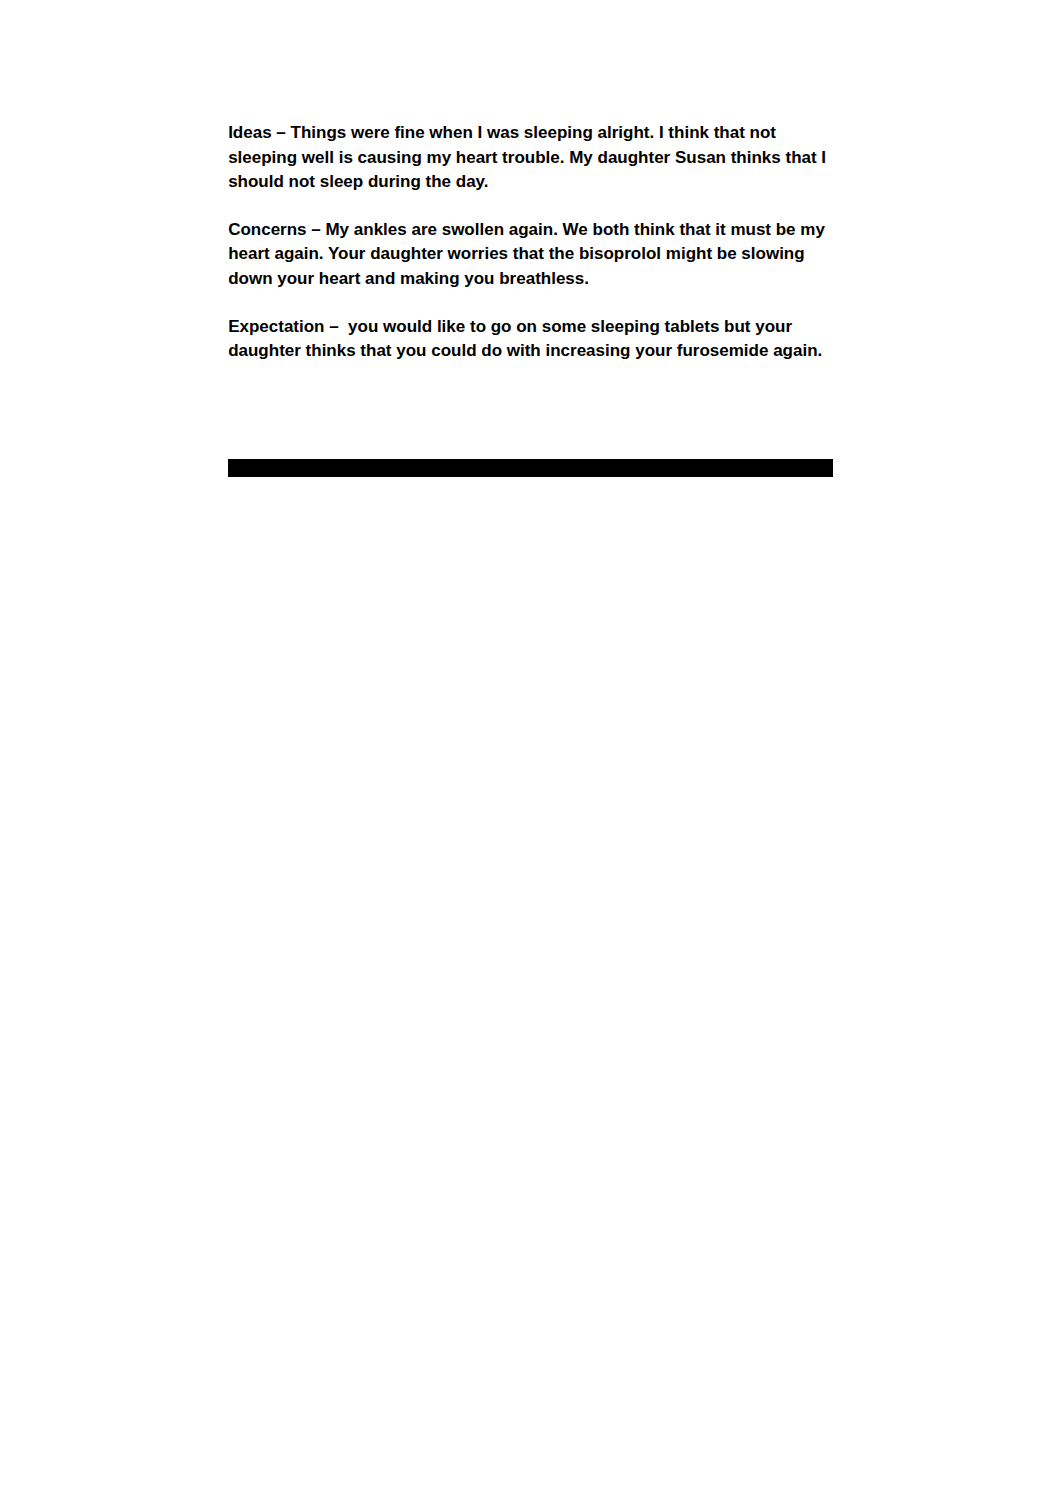Ideas – Things were fine when I was sleeping alright. I think that not sleeping well is causing my heart trouble. My daughter Susan thinks that I should not sleep during the day.
Concerns – My ankles are swollen again. We both think that it must be my heart again. Your daughter worries that the bisoprolol might be slowing down your heart and making you breathless.
Expectation – you would like to go on some sleeping tablets but your daughter thinks that you could do with increasing your furosemide again.